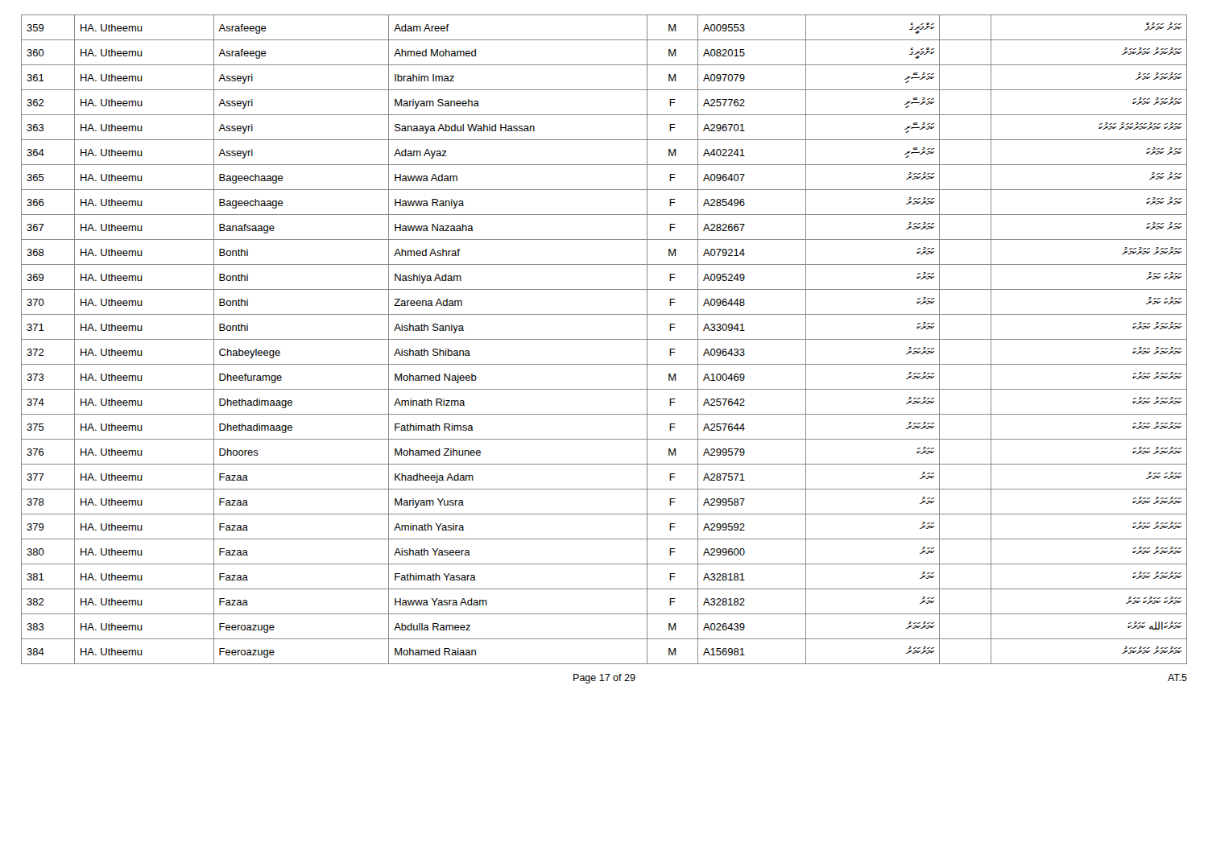| 359 | HA. Utheemu | Asrafeege | Adam Areef | M | A009553 | ކަށްމަރީގެ | | ކަމަރު ކަމަރުފް |
| 360 | HA. Utheemu | Asrafeege | Ahmed Mohamed | M | A082015 | ކަށްމަރީގެ | | ކަމަރުކަމަރު ކަމަރުކަމަރު |
| 361 | HA. Utheemu | Asseyri | Ibrahim Imaz | M | A097079 | ކަމަރުސޭރި | | ކަމަރުކަމަރު ކަމަރު |
| 362 | HA. Utheemu | Asseyri | Mariyam Saneeha | F | A257762 | ކަމަރުސޭރި | | ކަމަރުކަމަރު ކަމަރުކަ |
| 363 | HA. Utheemu | Asseyri | Sanaaya Abdul Wahid Hassan | F | A296701 | ކަމަރުސޭރި | | ކަމަރުކަ ކަމަރުކަމަރުކަމަރު ކަމަރުކަ |
| 364 | HA. Utheemu | Asseyri | Adam Ayaz | M | A402241 | ކަމަރުސޭރި | | ކަމަރު ކަމަރުކަ |
| 365 | HA. Utheemu | Bageechaage | Hawwa Adam | F | A096407 | ކަމަރުކަމަރު | | ކަމަރު ކަމަރު |
| 366 | HA. Utheemu | Bageechaage | Hawwa Raniya | F | A285496 | ކަމަރުކަމަރު | | ކަމަރު ކަމަރުކަ |
| 367 | HA. Utheemu | Banafsaage | Hawwa Nazaaha | F | A282667 | ކަމަރުކަމަރު | | ކަމަރު ކަމަރުކަ |
| 368 | HA. Utheemu | Bonthi | Ahmed Ashraf | M | A079214 | ކަމަރުކަ | | ކަމަރުކަމަރު ކަމަރުކަމަރު |
| 369 | HA. Utheemu | Bonthi | Nashiya Adam | F | A095249 | ކަމަރުކަ | | ކަމަރުކަ ކަމަރު |
| 370 | HA. Utheemu | Bonthi | Zareena Adam | F | A096448 | ކަމަރުކަ | | ކަމަރުކަ ކަމަރު |
| 371 | HA. Utheemu | Bonthi | Aishath Saniya | F | A330941 | ކަމަރުކަ | | ކަމަރުކަމަރު ކަމަރުކަ |
| 372 | HA. Utheemu | Chabeyleege | Aishath Shibana | F | A096433 | ކަމަރުކަމަރު | | ކަމަރުކަމަރު ކަމަރުކަ |
| 373 | HA. Utheemu | Dheefuramge | Mohamed Najeeb | M | A100469 | ކަމަރުކަމަރު | | ކަމަރުކަމަރު ކަމަރުކަ |
| 374 | HA. Utheemu | Dhethadimaage | Aminath Rizma | F | A257642 | ކަމަރުކަމަރު | | ކަމަރުކަމަރު ކަމަރުކަ |
| 375 | HA. Utheemu | Dhethadimaage | Fathimath Rimsa | F | A257644 | ކަމަރުކަމަރު | | ކަމަރުކަމަރު ކަމަރުކަ |
| 376 | HA. Utheemu | Dhoores | Mohamed Zihunee | M | A299579 | ކަމަރުކަ | | ކަމަރުކަމަރު ކަމަރުކަ |
| 377 | HA. Utheemu | Fazaa | Khadheeja Adam | F | A287571 | ކަމަރު | | ކަމަރުކަ ކަމަރު |
| 378 | HA. Utheemu | Fazaa | Mariyam Yusra | F | A299587 | ކަމަރު | | ކަމަރުކަމަރު ކަމަރުކަ |
| 379 | HA. Utheemu | Fazaa | Aminath Yasira | F | A299592 | ކަމަރު | | ކަމަރުކަމަރު ކަމަރުކަ |
| 380 | HA. Utheemu | Fazaa | Aishath Yaseera | F | A299600 | ކަމަރު | | ކަމަރުކަމަރު ކަމަރުކަ |
| 381 | HA. Utheemu | Fazaa | Fathimath Yasara | F | A328181 | ކަމަރު | | ކަމަރުކަމަރު ކަމަރުކަ |
| 382 | HA. Utheemu | Fazaa | Hawwa Yasra Adam | F | A328182 | ކަމަރު | | ކަމަރުކަ ކަމަރުކަ ކަމަރު |
| 383 | HA. Utheemu | Feeroazuge | Abdulla Rameez | M | A026439 | ކަމަރުކަމަރު | | ކަމަރުކަالله ކަމަރުކަ |
| 384 | HA. Utheemu | Feeroazuge | Mohamed Raiaan | M | A156981 | ކަމަރުކަމަރު | | ކަމަރުކަމަރު ކަމަރުކަމަރު |
Page 17 of 29 AT.5